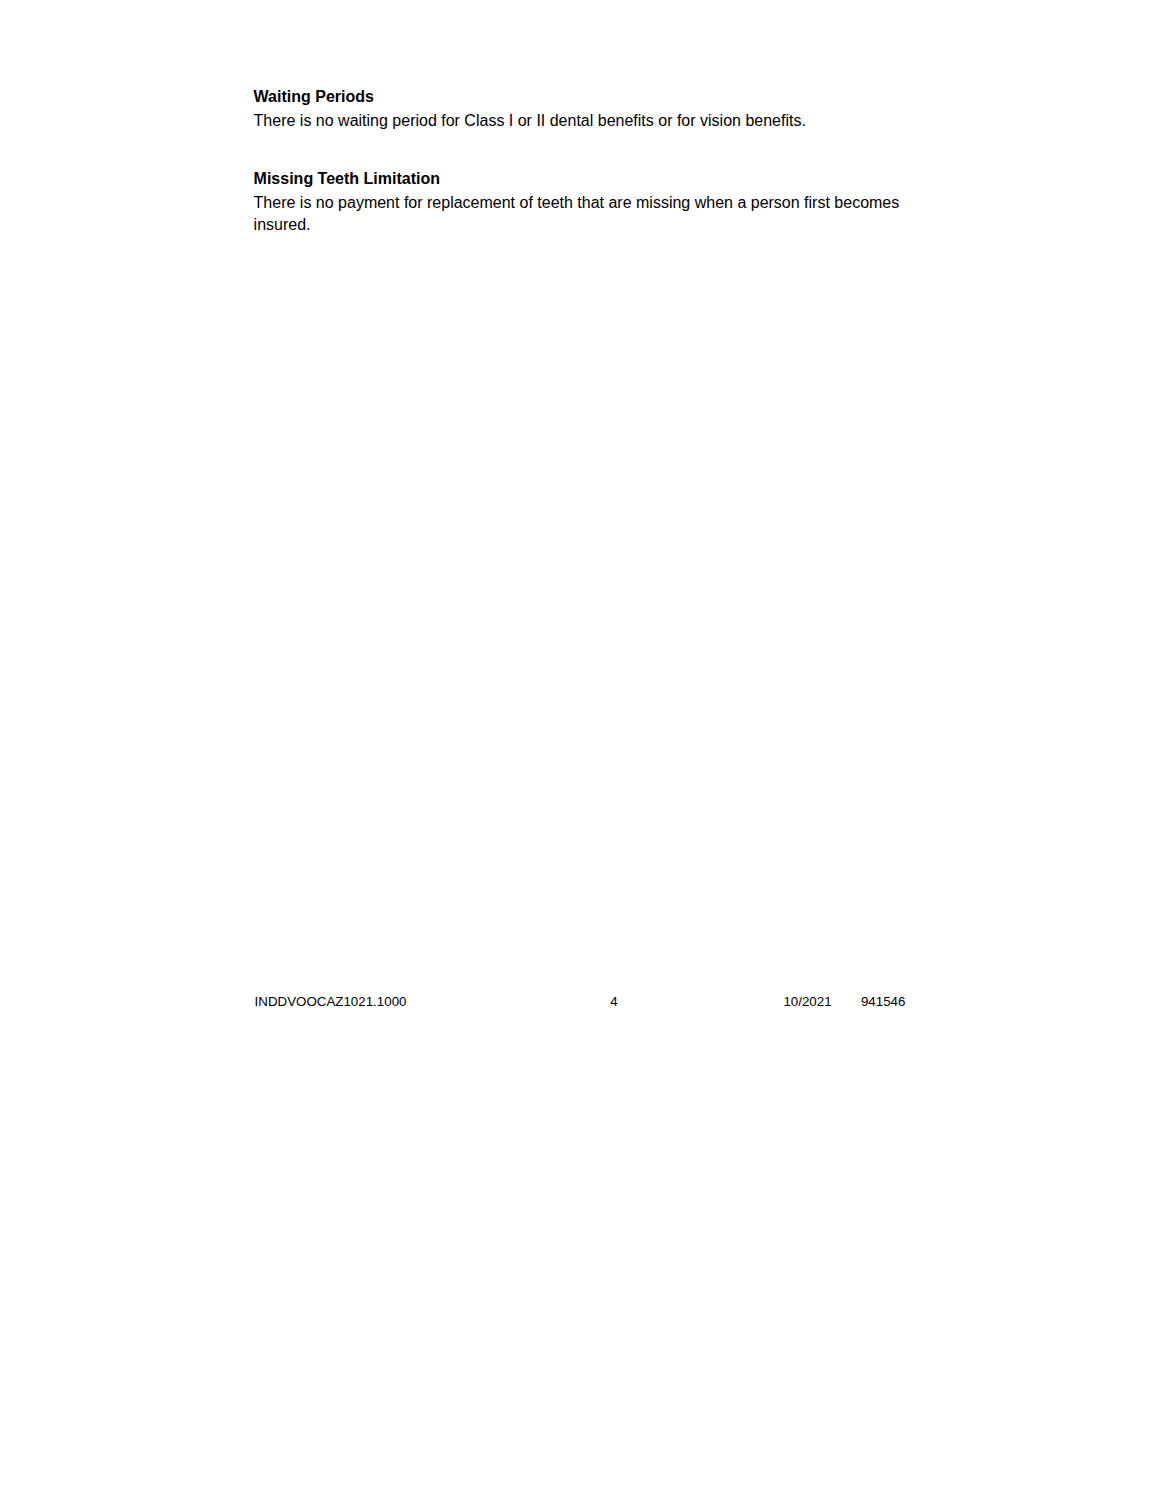Waiting Periods
There is no waiting period for Class I or II dental benefits or for vision benefits.
Missing Teeth Limitation
There is no payment for replacement of teeth that are missing when a person first becomes insured.
| INDDVOOCAZ1021.1000 | 4 | 10/2021 941546 |